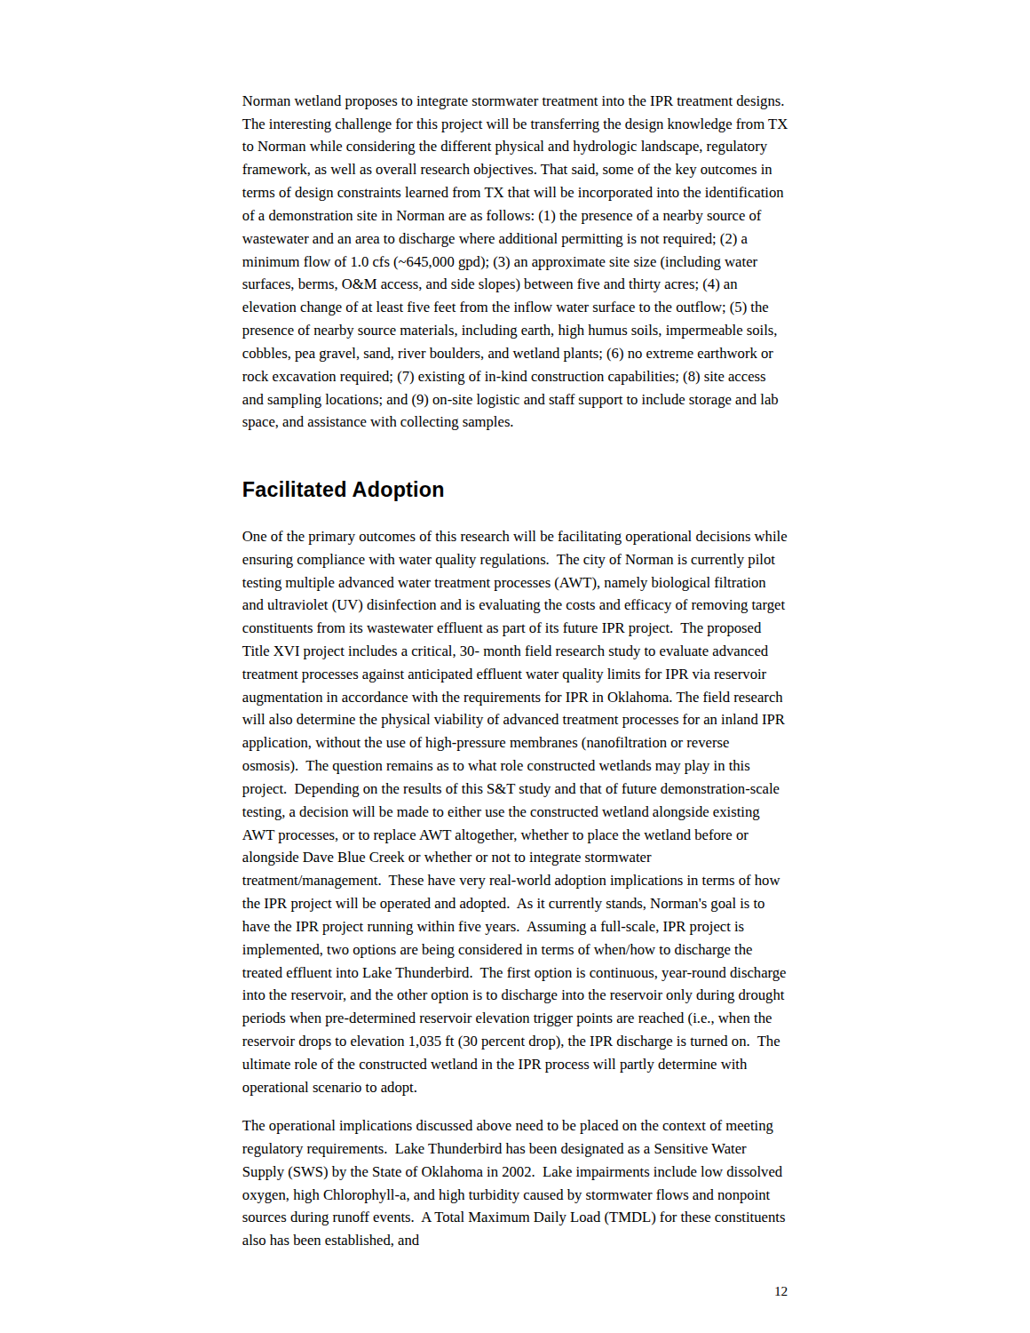Norman wetland proposes to integrate stormwater treatment into the IPR treatment designs. The interesting challenge for this project will be transferring the design knowledge from TX to Norman while considering the different physical and hydrologic landscape, regulatory framework, as well as overall research objectives. That said, some of the key outcomes in terms of design constraints learned from TX that will be incorporated into the identification of a demonstration site in Norman are as follows: (1) the presence of a nearby source of wastewater and an area to discharge where additional permitting is not required; (2) a minimum flow of 1.0 cfs (~645,000 gpd); (3) an approximate site size (including water surfaces, berms, O&M access, and side slopes) between five and thirty acres; (4) an elevation change of at least five feet from the inflow water surface to the outflow; (5) the presence of nearby source materials, including earth, high humus soils, impermeable soils, cobbles, pea gravel, sand, river boulders, and wetland plants; (6) no extreme earthwork or rock excavation required; (7) existing of in-kind construction capabilities; (8) site access and sampling locations; and (9) on-site logistic and staff support to include storage and lab space, and assistance with collecting samples.
Facilitated Adoption
One of the primary outcomes of this research will be facilitating operational decisions while ensuring compliance with water quality regulations. The city of Norman is currently pilot testing multiple advanced water treatment processes (AWT), namely biological filtration and ultraviolet (UV) disinfection and is evaluating the costs and efficacy of removing target constituents from its wastewater effluent as part of its future IPR project. The proposed Title XVI project includes a critical, 30- month field research study to evaluate advanced treatment processes against anticipated effluent water quality limits for IPR via reservoir augmentation in accordance with the requirements for IPR in Oklahoma. The field research will also determine the physical viability of advanced treatment processes for an inland IPR application, without the use of high-pressure membranes (nanofiltration or reverse osmosis). The question remains as to what role constructed wetlands may play in this project. Depending on the results of this S&T study and that of future demonstration-scale testing, a decision will be made to either use the constructed wetland alongside existing AWT processes, or to replace AWT altogether, whether to place the wetland before or alongside Dave Blue Creek or whether or not to integrate stormwater treatment/management. These have very real-world adoption implications in terms of how the IPR project will be operated and adopted. As it currently stands, Norman's goal is to have the IPR project running within five years. Assuming a full-scale, IPR project is implemented, two options are being considered in terms of when/how to discharge the treated effluent into Lake Thunderbird. The first option is continuous, year-round discharge into the reservoir, and the other option is to discharge into the reservoir only during drought periods when pre-determined reservoir elevation trigger points are reached (i.e., when the reservoir drops to elevation 1,035 ft (30 percent drop), the IPR discharge is turned on. The ultimate role of the constructed wetland in the IPR process will partly determine with operational scenario to adopt.
The operational implications discussed above need to be placed on the context of meeting regulatory requirements. Lake Thunderbird has been designated as a Sensitive Water Supply (SWS) by the State of Oklahoma in 2002. Lake impairments include low dissolved oxygen, high Chlorophyll-a, and high turbidity caused by stormwater flows and nonpoint sources during runoff events. A Total Maximum Daily Load (TMDL) for these constituents also has been established, and
12